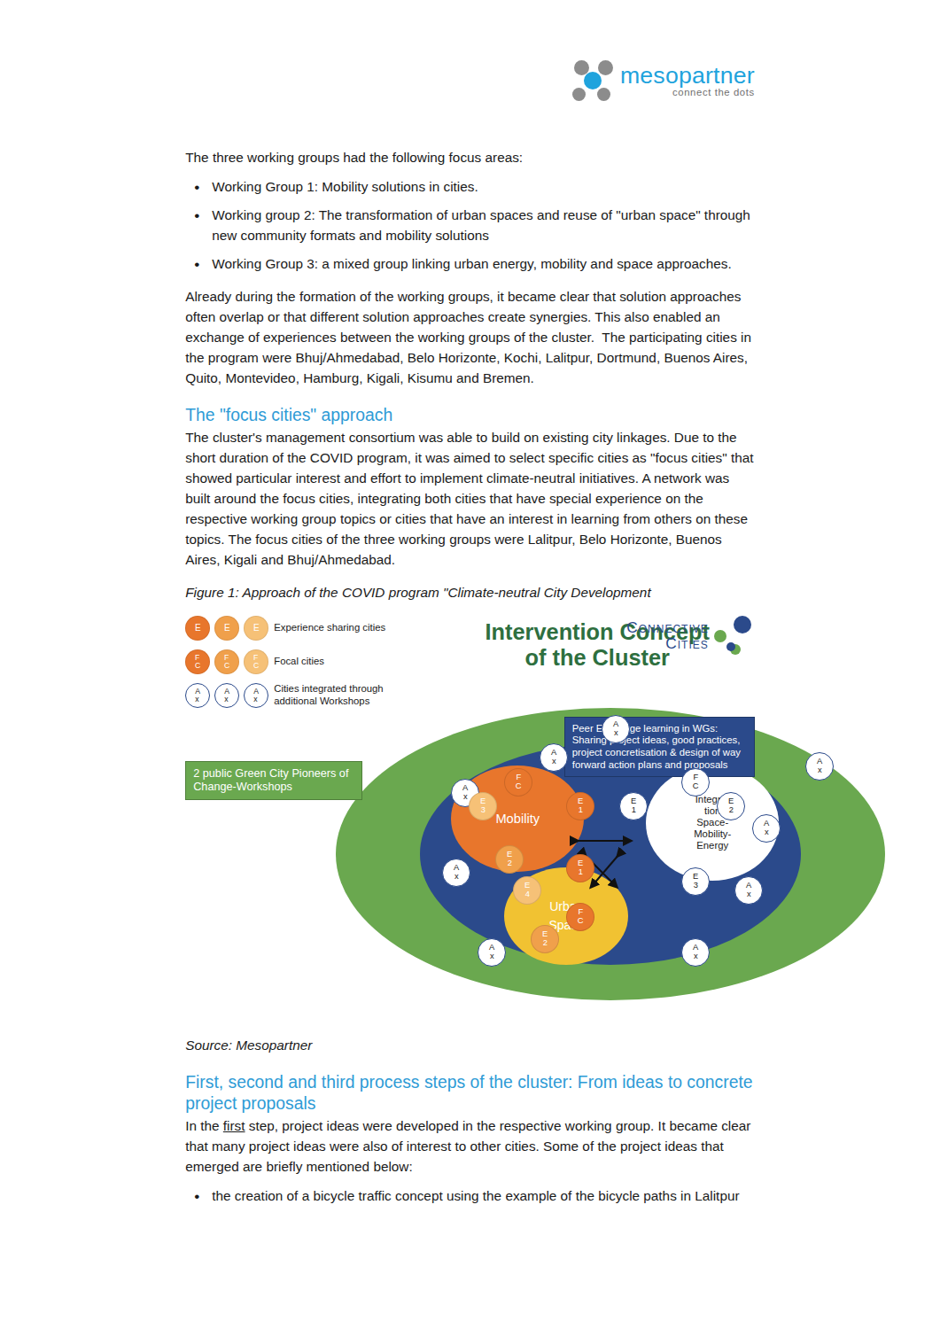mesopartner
connect the dots
The three working groups had the following focus areas:
Working Group 1: Mobility solutions in cities.
Working group 2: The transformation of urban spaces and reuse of "urban space" through new community formats and mobility solutions
Working Group 3: a mixed group linking urban energy, mobility and space approaches.
Already during the formation of the working groups, it became clear that solution approaches often overlap or that different solution approaches create synergies. This also enabled an exchange of experiences between the working groups of the cluster. The participating cities in the program were Bhuj/Ahmedabad, Belo Horizonte, Kochi, Lalitpur, Dortmund, Buenos Aires, Quito, Montevideo, Hamburg, Kigali, Kisumu and Bremen.
The "focus cities" approach
The cluster's management consortium was able to build on existing city linkages. Due to the short duration of the COVID program, it was aimed to select specific cities as "focus cities" that showed particular interest and effort to implement climate-neutral initiatives. A network was built around the focus cities, integrating both cities that have special experience on the respective working group topics or cities that have an interest in learning from others on these topics. The focus cities of the three working groups were Lalitpur, Belo Horizonte, Buenos Aires, Kigali and Bhuj/Ahmedabad.
Figure 1: Approach of the COVID program "Climate-neutral City Development
E
E
E
Experience sharing cities
F
C
F
C
F
C
Focal cities
A
x
A
x
A
x
Cities integrated through
additional Workshops
Intervention Concept
of the Cluster
CONNECTIVE
CITIES
Mobility
Urban
Space
Integra-
tion
Space-
Mobility-
Energy
2 public Green City Pioneers of Change-Workshops
Peer Exchange learning in WGs: Sharing project ideas, good practices, project concretisation & design of way forward action plans and proposals
A
x
A
x
A
x
A
x
A
x
A
x
A
x
A
x
A
x
F
C
E
3
E
1
E
2
E
1
E
4
F
C
E
2
E
1
F
C
E
2
E
3
Source: Mesopartner
First, second and third process steps of the cluster: From ideas to concrete project proposals
In the first step, project ideas were developed in the respective working group. It became clear that many project ideas were also of interest to other cities. Some of the project ideas that emerged are briefly mentioned below:
the creation of a bicycle traffic concept using the example of the bicycle paths in Lalitpur